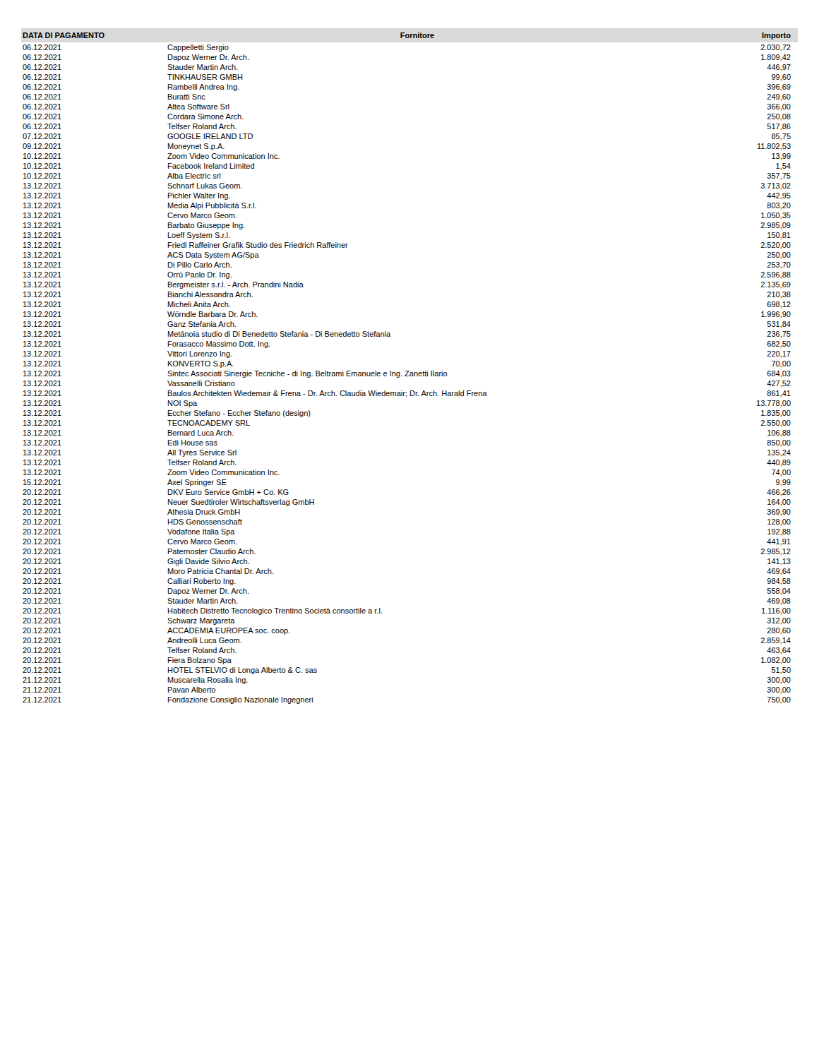| DATA DI PAGAMENTO | Fornitore | Importo |
| --- | --- | --- |
| 06.12.2021 | Cappelletti Sergio | 2.030,72 |
| 06.12.2021 | Dapoz Werner Dr. Arch. | 1.809,42 |
| 06.12.2021 | Stauder Martin Arch. | 446,97 |
| 06.12.2021 | TINKHAUSER GMBH | 99,60 |
| 06.12.2021 | Rambelli Andrea Ing. | 396,69 |
| 06.12.2021 | Buratti Snc | 249,60 |
| 06.12.2021 | Altea Software Srl | 366,00 |
| 06.12.2021 | Cordara Simone Arch. | 250,08 |
| 06.12.2021 | Telfser Roland Arch. | 517,86 |
| 07.12.2021 | GOOGLE IRELAND LTD | 85,75 |
| 09.12.2021 | Moneynet S.p.A. | 11.802,53 |
| 10.12.2021 | Zoom Video Communication Inc. | 13,99 |
| 10.12.2021 | Facebook Ireland Limited | 1,54 |
| 10.12.2021 | Alba Electric srl | 357,75 |
| 13.12.2021 | Schnarf Lukas Geom. | 3.713,02 |
| 13.12.2021 | Pichler Walter Ing. | 442,95 |
| 13.12.2021 | Media Alpi Pubblicità S.r.l. | 803,20 |
| 13.12.2021 | Cervo Marco Geom. | 1.050,35 |
| 13.12.2021 | Barbato Giuseppe Ing. | 2.985,09 |
| 13.12.2021 | Loeff System S.r.l. | 150,81 |
| 13.12.2021 | Friedl Raffeiner Grafik Studio des Friedrich Raffeiner | 2.520,00 |
| 13.12.2021 | ACS Data System AG/Spa | 250,00 |
| 13.12.2021 | Di Pillo Carlo Arch. | 253,70 |
| 13.12.2021 | Orrù Paolo Dr. Ing. | 2.596,88 |
| 13.12.2021 | Bergmeister s.r.l. - Arch. Prandini Nadia | 2.135,69 |
| 13.12.2021 | Bianchi Alessandra Arch. | 210,38 |
| 13.12.2021 | Micheli Anita Arch. | 698,12 |
| 13.12.2021 | Wörndle Barbara Dr. Arch. | 1.996,90 |
| 13.12.2021 | Ganz Stefania Arch. | 531,84 |
| 13.12.2021 | Metánoia studio di Di Benedetto Stefania - Di Benedetto Stefania | 236,75 |
| 13.12.2021 | Forasacco Massimo Dott. Ing. | 682,50 |
| 13.12.2021 | Vittori Lorenzo Ing. | 220,17 |
| 13.12.2021 | KONVERTO S.p.A. | 70,00 |
| 13.12.2021 | Sintec Associati Sinergie Tecniche - di Ing. Beltrami Emanuele e Ing. Zanetti Ilario | 684,03 |
| 13.12.2021 | Vassanelli Cristiano | 427,52 |
| 13.12.2021 | Baulos Architekten Wiedemair & Frena - Dr. Arch. Claudia Wiedemair; Dr. Arch. Harald Frena | 861,41 |
| 13.12.2021 | NOI Spa | 13.778,00 |
| 13.12.2021 | Eccher Stefano - Eccher Stefano (design) | 1.835,00 |
| 13.12.2021 | TECNOACADEMY SRL | 2.550,00 |
| 13.12.2021 | Bernard Luca Arch. | 106,88 |
| 13.12.2021 | Edi House sas | 850,00 |
| 13.12.2021 | All Tyres Service Srl | 135,24 |
| 13.12.2021 | Telfser Roland Arch. | 440,89 |
| 13.12.2021 | Zoom Video Communication Inc. | 74,00 |
| 15.12.2021 | Axel Springer SE | 9,99 |
| 20.12.2021 | DKV Euro Service GmbH + Co. KG | 466,26 |
| 20.12.2021 | Neuer Suedtiroler Wirtschaftsverlag GmbH | 164,00 |
| 20.12.2021 | Athesia Druck GmbH | 369,90 |
| 20.12.2021 | HDS Genossenschaft | 128,00 |
| 20.12.2021 | Vodafone Italia Spa | 192,88 |
| 20.12.2021 | Cervo Marco Geom. | 441,91 |
| 20.12.2021 | Paternoster Claudio Arch. | 2.985,12 |
| 20.12.2021 | Gigli Davide Silvio Arch. | 141,13 |
| 20.12.2021 | Moro Patricia Chantal Dr. Arch. | 469,64 |
| 20.12.2021 | Calliari Roberto Ing. | 984,58 |
| 20.12.2021 | Dapoz Werner Dr. Arch. | 558,04 |
| 20.12.2021 | Stauder Martin Arch. | 469,08 |
| 20.12.2021 | Habitech Distretto Tecnologico Trentino Società consortile a r.l. | 1.116,00 |
| 20.12.2021 | Schwarz Margareta | 312,00 |
| 20.12.2021 | ACCADEMIA EUROPEA soc. coop. | 280,60 |
| 20.12.2021 | Andreolli Luca Geom. | 2.859,14 |
| 20.12.2021 | Telfser Roland Arch. | 463,64 |
| 20.12.2021 | Fiera Bolzano Spa | 1.082,00 |
| 20.12.2021 | HOTEL STELVIO di Longa Alberto & C. sas | 51,50 |
| 21.12.2021 | Muscarella Rosalia Ing. | 300,00 |
| 21.12.2021 | Pavan Alberto | 300,00 |
| 21.12.2021 | Fondazione Consiglio Nazionale Ingegneri | 750,00 |